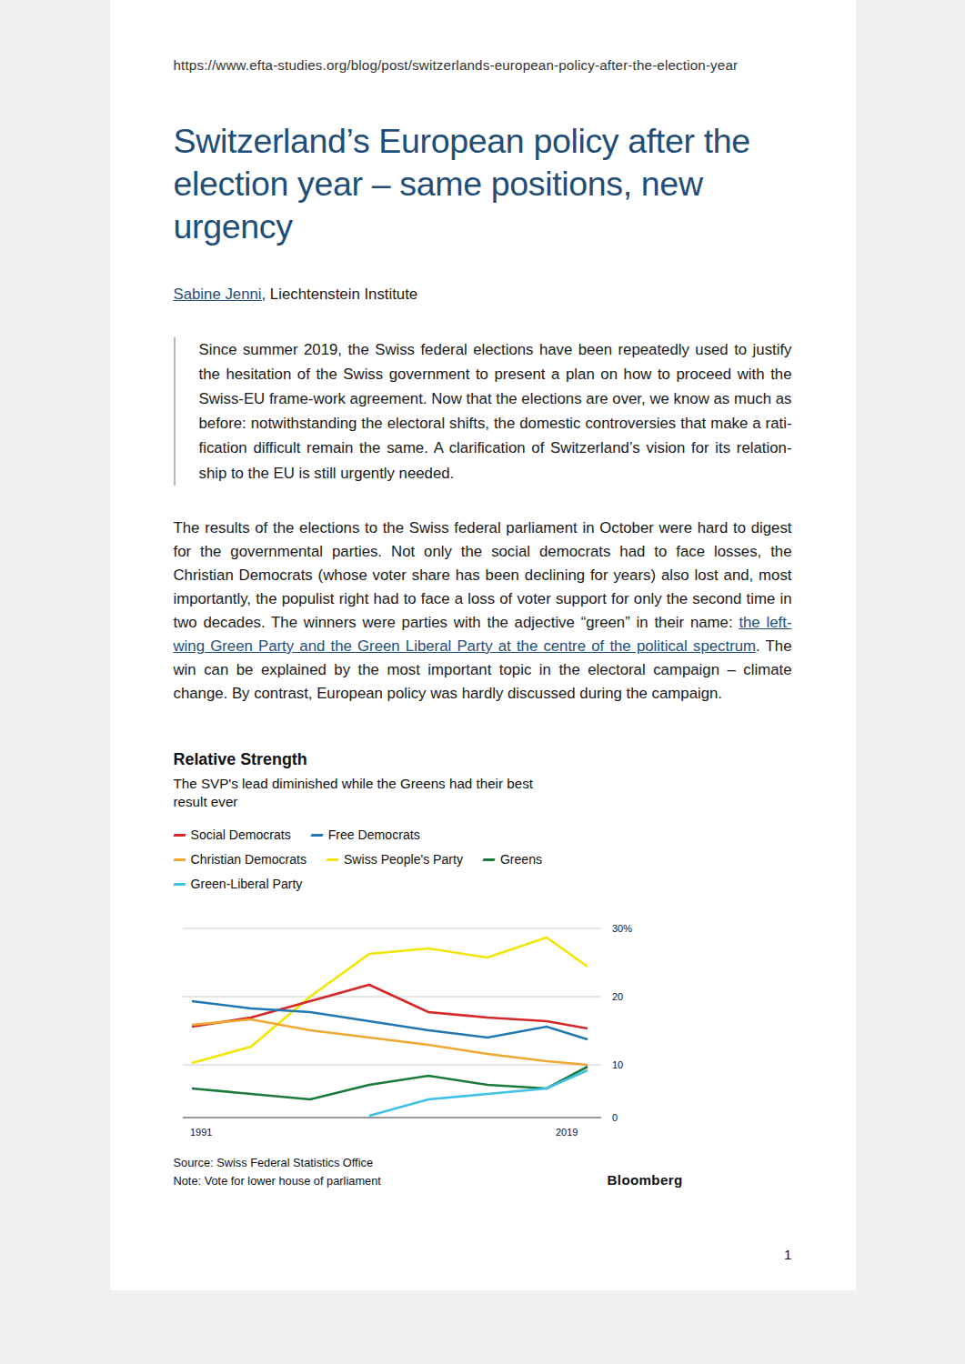https://www.efta-studies.org/blog/post/switzerlands-european-policy-after-the-election-year
Switzerland’s European policy after the election year – same positions, new urgency
Sabine Jenni, Liechtenstein Institute
Since summer 2019, the Swiss federal elections have been repeatedly used to justify the hesitation of the Swiss government to present a plan on how to proceed with the Swiss-EU frame-work agreement. Now that the elections are over, we know as much as before: notwithstanding the electoral shifts, the domestic controversies that make a ratification difficult remain the same. A clarification of Switzerland’s vision for its relationship to the EU is still urgently needed.
The results of the elections to the Swiss federal parliament in October were hard to digest for the governmental parties. Not only the social democrats had to face losses, the Christian Democrats (whose voter share has been declining for years) also lost and, most importantly, the populist right had to face a loss of voter support for only the second time in two decades. The winners were parties with the adjective “green” in their name: the left-wing Green Party and the Green Liberal Party at the centre of the political spectrum. The win can be explained by the most important topic in the electoral campaign – climate change. By contrast, European policy was hardly discussed during the campaign.
Relative Strength
The SVP's lead diminished while the Greens had their best
result ever
Social Democrats Free Democrats
Christian Democrats Swiss People's Party Greens
Green-Liberal Party
30% 20 10 0 1991 2019
Source: Swiss Federal Statistics Office
Note: Vote for lower house of parliament
Bloomberg
1